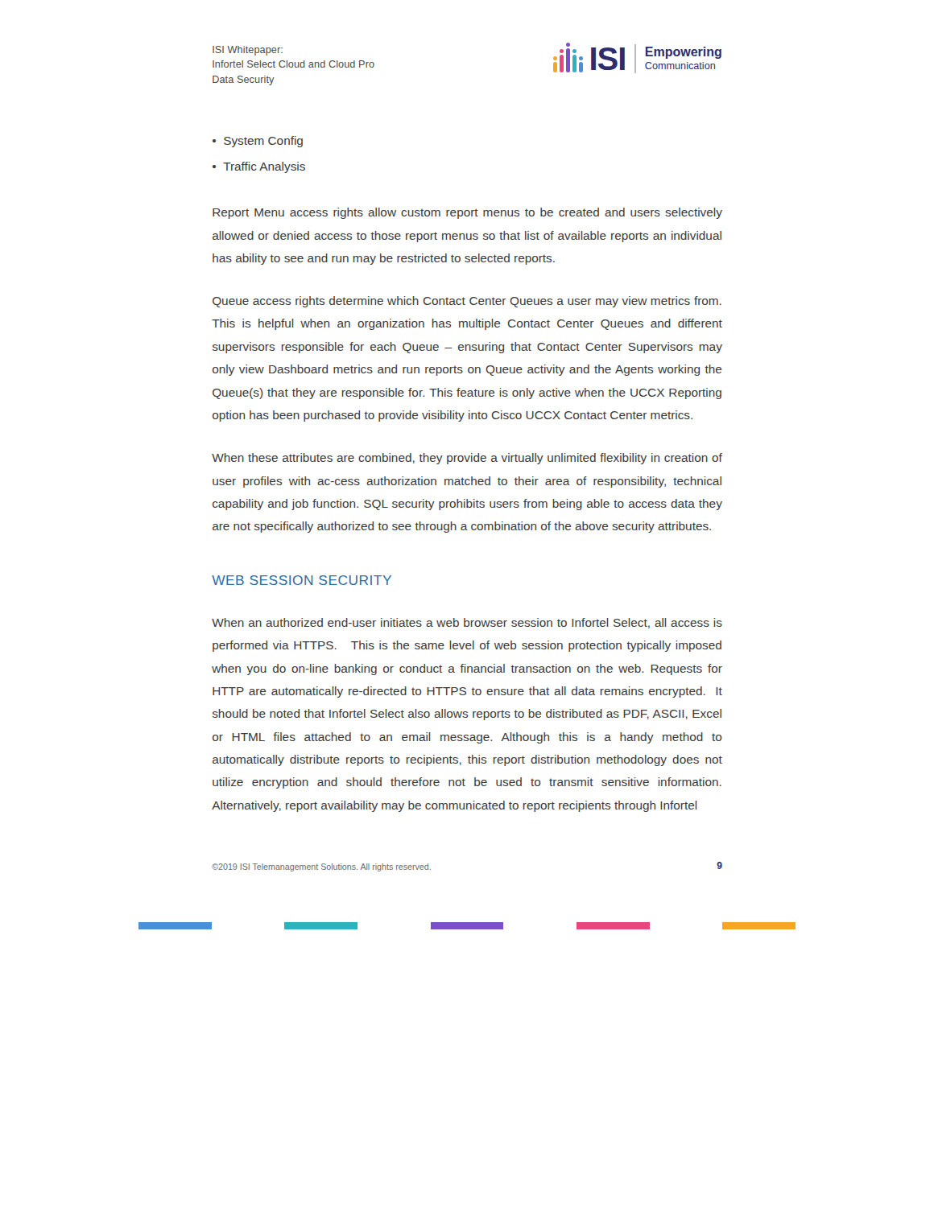ISI Whitepaper:
Infortel Select Cloud and Cloud Pro
Data Security
ISI
Empowering Communication
System Config
Traffic Analysis
Report Menu access rights allow custom report menus to be created and users selectively allowed or denied access to those report menus so that list of available reports an individual has ability to see and run may be restricted to selected reports.
Queue access rights determine which Contact Center Queues a user may view metrics from. This is helpful when an organization has multiple Contact Center Queues and different supervisors responsible for each Queue – ensuring that Contact Center Supervisors may only view Dashboard metrics and run reports on Queue activity and the Agents working the Queue(s) that they are responsible for. This feature is only active when the UCCX Reporting option has been purchased to provide visibility into Cisco UCCX Contact Center metrics.
When these attributes are combined, they provide a virtually unlimited flexibility in creation of user profiles with ac-cess authorization matched to their area of responsibility, technical capability and job function. SQL security prohibits users from being able to access data they are not specifically authorized to see through a combination of the above security attributes.
WEB SESSION SECURITY
When an authorized end-user initiates a web browser session to Infortel Select, all access is performed via HTTPS. This is the same level of web session protection typically imposed when you do on-line banking or conduct a financial transaction on the web. Requests for HTTP are automatically re-directed to HTTPS to ensure that all data remains encrypted. It should be noted that Infortel Select also allows reports to be distributed as PDF, ASCII, Excel or HTML files attached to an email message. Although this is a handy method to automatically distribute reports to recipients, this report distribution methodology does not utilize encryption and should therefore not be used to transmit sensitive information. Alternatively, report availability may be communicated to report recipients through Infortel
©2019 ISI Telemanagement Solutions. All rights reserved.
9